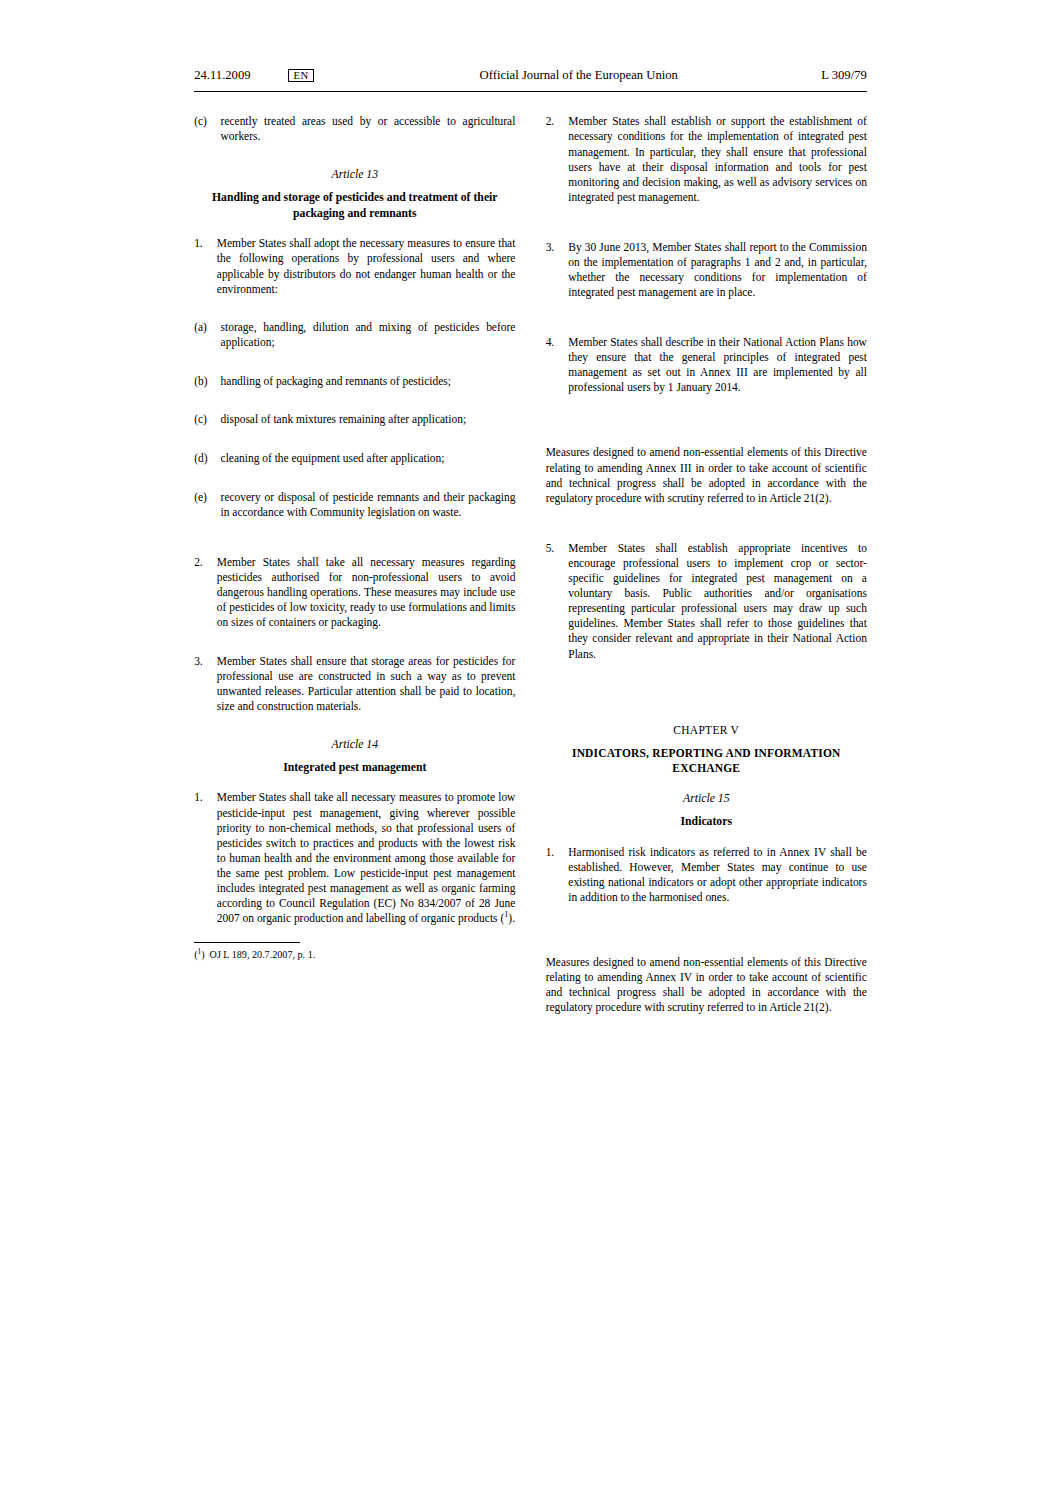24.11.2009 EN Official Journal of the European Union L 309/79
(c) recently treated areas used by or accessible to agricultural workers.
Article 13
Handling and storage of pesticides and treatment of their packaging and remnants
1. Member States shall adopt the necessary measures to ensure that the following operations by professional users and where applicable by distributors do not endanger human health or the environment:
(a) storage, handling, dilution and mixing of pesticides before application;
(b) handling of packaging and remnants of pesticides;
(c) disposal of tank mixtures remaining after application;
(d) cleaning of the equipment used after application;
(e) recovery or disposal of pesticide remnants and their packaging in accordance with Community legislation on waste.
2. Member States shall take all necessary measures regarding pesticides authorised for non-professional users to avoid dangerous handling operations. These measures may include use of pesticides of low toxicity, ready to use formulations and limits on sizes of containers or packaging.
3. Member States shall ensure that storage areas for pesticides for professional use are constructed in such a way as to prevent unwanted releases. Particular attention shall be paid to location, size and construction materials.
Article 14
Integrated pest management
1. Member States shall take all necessary measures to promote low pesticide-input pest management, giving wherever possible priority to non-chemical methods, so that professional users of pesticides switch to practices and products with the lowest risk to human health and the environment among those available for the same pest problem. Low pesticide-input pest management includes integrated pest management as well as organic farming according to Council Regulation (EC) No 834/2007 of 28 June 2007 on organic production and labelling of organic products (1).
(1) OJ L 189, 20.7.2007, p. 1.
2. Member States shall establish or support the establishment of necessary conditions for the implementation of integrated pest management. In particular, they shall ensure that professional users have at their disposal information and tools for pest monitoring and decision making, as well as advisory services on integrated pest management.
3. By 30 June 2013, Member States shall report to the Commission on the implementation of paragraphs 1 and 2 and, in particular, whether the necessary conditions for implementation of integrated pest management are in place.
4. Member States shall describe in their National Action Plans how they ensure that the general principles of integrated pest management as set out in Annex III are implemented by all professional users by 1 January 2014.
Measures designed to amend non-essential elements of this Directive relating to amending Annex III in order to take account of scientific and technical progress shall be adopted in accordance with the regulatory procedure with scrutiny referred to in Article 21(2).
5. Member States shall establish appropriate incentives to encourage professional users to implement crop or sector-specific guidelines for integrated pest management on a voluntary basis. Public authorities and/or organisations representing particular professional users may draw up such guidelines. Member States shall refer to those guidelines that they consider relevant and appropriate in their National Action Plans.
CHAPTER V
INDICATORS, REPORTING AND INFORMATION EXCHANGE
Article 15
Indicators
1. Harmonised risk indicators as referred to in Annex IV shall be established. However, Member States may continue to use existing national indicators or adopt other appropriate indicators in addition to the harmonised ones.
Measures designed to amend non-essential elements of this Directive relating to amending Annex IV in order to take account of scientific and technical progress shall be adopted in accordance with the regulatory procedure with scrutiny referred to in Article 21(2).